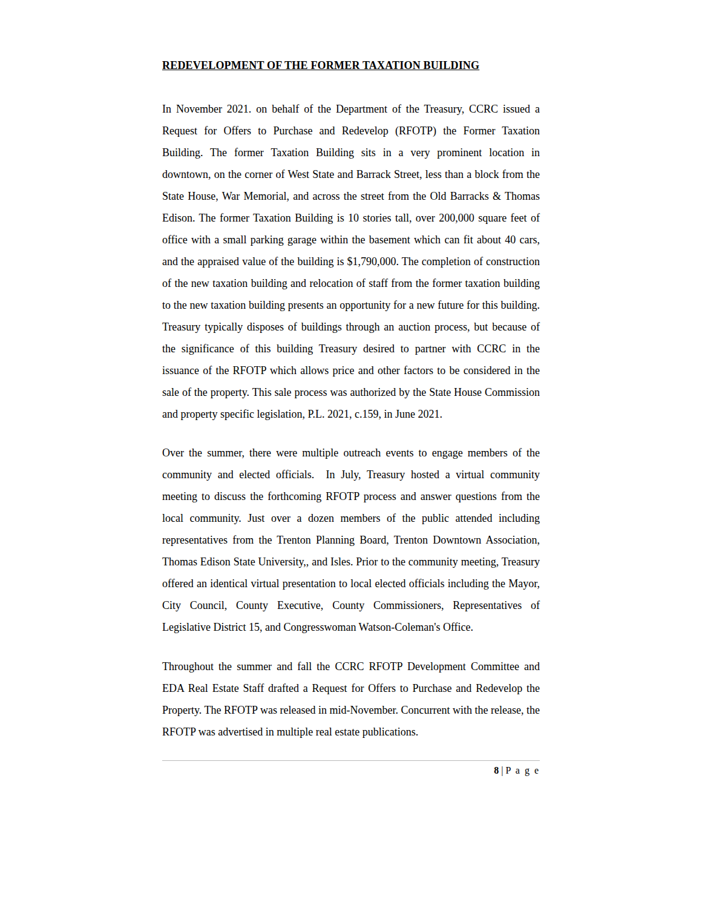REDEVELOPMENT OF THE FORMER TAXATION BUILDING
In November 2021. on behalf of the Department of the Treasury, CCRC issued a Request for Offers to Purchase and Redevelop (RFOTP) the Former Taxation Building. The former Taxation Building sits in a very prominent location in downtown, on the corner of West State and Barrack Street, less than a block from the State House, War Memorial, and across the street from the Old Barracks & Thomas Edison. The former Taxation Building is 10 stories tall, over 200,000 square feet of office with a small parking garage within the basement which can fit about 40 cars, and the appraised value of the building is $1,790,000. The completion of construction of the new taxation building and relocation of staff from the former taxation building to the new taxation building presents an opportunity for a new future for this building. Treasury typically disposes of buildings through an auction process, but because of the significance of this building Treasury desired to partner with CCRC in the issuance of the RFOTP which allows price and other factors to be considered in the sale of the property. This sale process was authorized by the State House Commission and property specific legislation, P.L. 2021, c.159, in June 2021.
Over the summer, there were multiple outreach events to engage members of the community and elected officials. In July, Treasury hosted a virtual community meeting to discuss the forthcoming RFOTP process and answer questions from the local community. Just over a dozen members of the public attended including representatives from the Trenton Planning Board, Trenton Downtown Association, Thomas Edison State University,, and Isles. Prior to the community meeting, Treasury offered an identical virtual presentation to local elected officials including the Mayor, City Council, County Executive, County Commissioners, Representatives of Legislative District 15, and Congresswoman Watson-Coleman's Office.
Throughout the summer and fall the CCRC RFOTP Development Committee and EDA Real Estate Staff drafted a Request for Offers to Purchase and Redevelop the Property. The RFOTP was released in mid-November. Concurrent with the release, the RFOTP was advertised in multiple real estate publications.
8 | P a g e